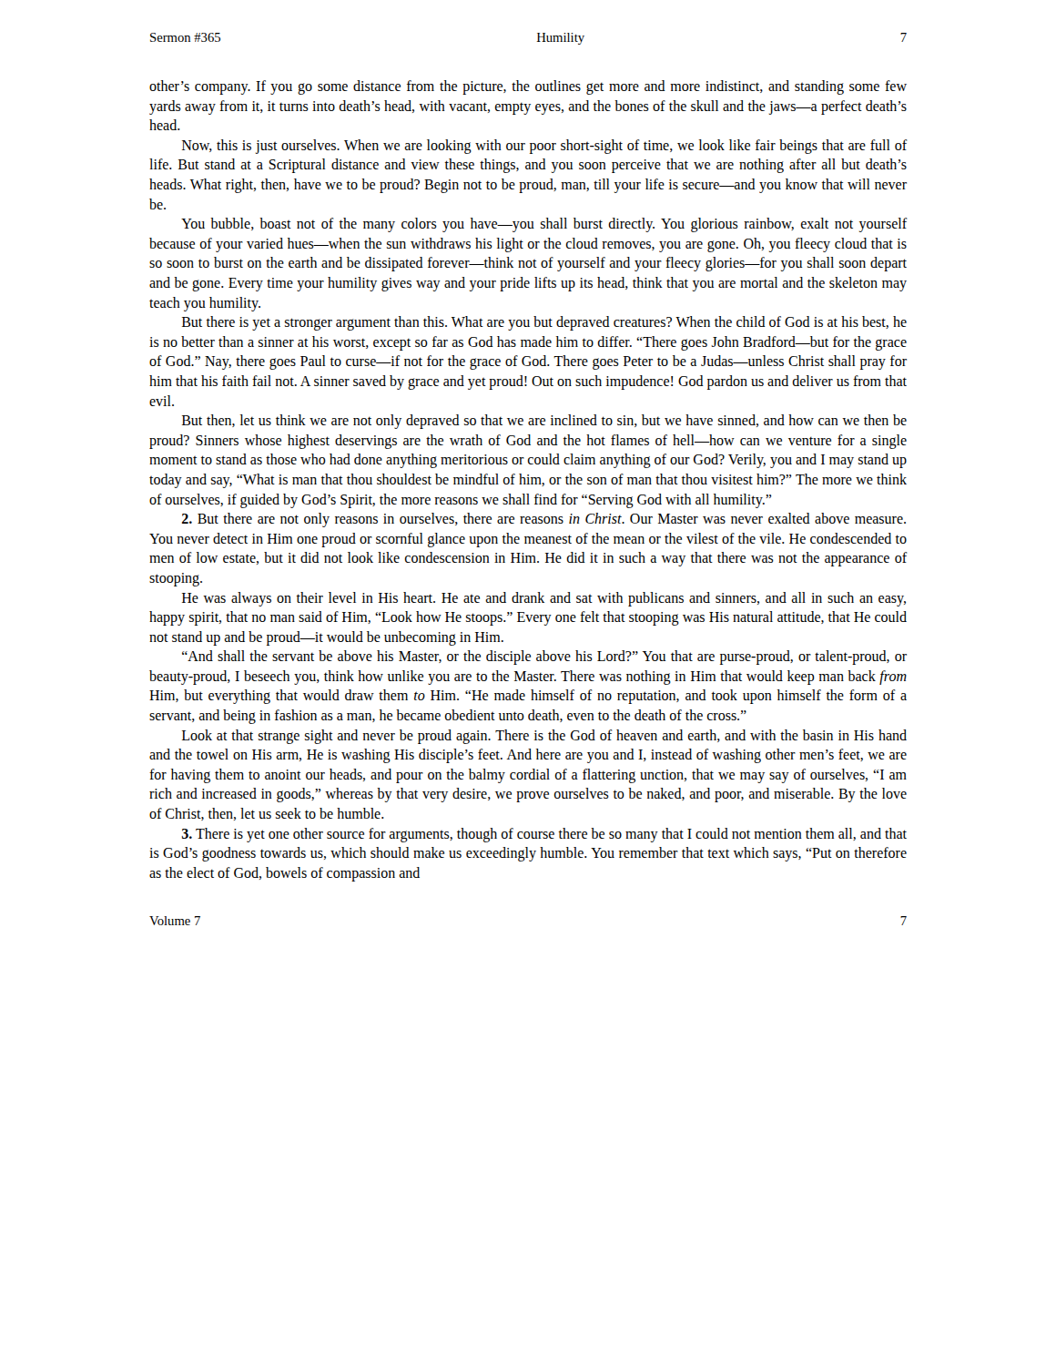Sermon #365 Humility 7
other’s company. If you go some distance from the picture, the outlines get more and more indistinct, and standing some few yards away from it, it turns into death’s head, with vacant, empty eyes, and the bones of the skull and the jaws—a perfect death’s head.
Now, this is just ourselves. When we are looking with our poor short-sight of time, we look like fair beings that are full of life. But stand at a Scriptural distance and view these things, and you soon perceive that we are nothing after all but death’s heads. What right, then, have we to be proud? Begin not to be proud, man, till your life is secure—and you know that will never be.
You bubble, boast not of the many colors you have—you shall burst directly. You glorious rainbow, exalt not yourself because of your varied hues—when the sun withdraws his light or the cloud removes, you are gone. Oh, you fleecy cloud that is so soon to burst on the earth and be dissipated forever—think not of yourself and your fleecy glories—for you shall soon depart and be gone. Every time your humility gives way and your pride lifts up its head, think that you are mortal and the skeleton may teach you humility.
But there is yet a stronger argument than this. What are you but depraved creatures? When the child of God is at his best, he is no better than a sinner at his worst, except so far as God has made him to differ. “There goes John Bradford—but for the grace of God.” Nay, there goes Paul to curse—if not for the grace of God. There goes Peter to be a Judas—unless Christ shall pray for him that his faith fail not. A sinner saved by grace and yet proud! Out on such impudence! God pardon us and deliver us from that evil.
But then, let us think we are not only depraved so that we are inclined to sin, but we have sinned, and how can we then be proud? Sinners whose highest deservings are the wrath of God and the hot flames of hell—how can we venture for a single moment to stand as those who had done anything meritorious or could claim anything of our God? Verily, you and I may stand up today and say, “What is man that thou shouldest be mindful of him, or the son of man that thou visitest him?” The more we think of ourselves, if guided by God’s Spirit, the more reasons we shall find for “Serving God with all humility.”
2. But there are not only reasons in ourselves, there are reasons in Christ. Our Master was never exalted above measure. You never detect in Him one proud or scornful glance upon the meanest of the mean or the vilest of the vile. He condescended to men of low estate, but it did not look like condescension in Him. He did it in such a way that there was not the appearance of stooping.
He was always on their level in His heart. He ate and drank and sat with publicans and sinners, and all in such an easy, happy spirit, that no man said of Him, “Look how He stoops.” Every one felt that stooping was His natural attitude, that He could not stand up and be proud—it would be unbecoming in Him.
“And shall the servant be above his Master, or the disciple above his Lord?” You that are purse-proud, or talent-proud, or beauty-proud, I beseech you, think how unlike you are to the Master. There was nothing in Him that would keep man back from Him, but everything that would draw them to Him. “He made himself of no reputation, and took upon himself the form of a servant, and being in fashion as a man, he became obedient unto death, even to the death of the cross.”
Look at that strange sight and never be proud again. There is the God of heaven and earth, and with the basin in His hand and the towel on His arm, He is washing His disciple’s feet. And here are you and I, instead of washing other men’s feet, we are for having them to anoint our heads, and pour on the balmy cordial of a flattering unction, that we may say of ourselves, “I am rich and increased in goods,” whereas by that very desire, we prove ourselves to be naked, and poor, and miserable. By the love of Christ, then, let us seek to be humble.
3. There is yet one other source for arguments, though of course there be so many that I could not mention them all, and that is God’s goodness towards us, which should make us exceedingly humble. You remember that text which says, “Put on therefore as the elect of God, bowels of compassion and
Volume 7 7